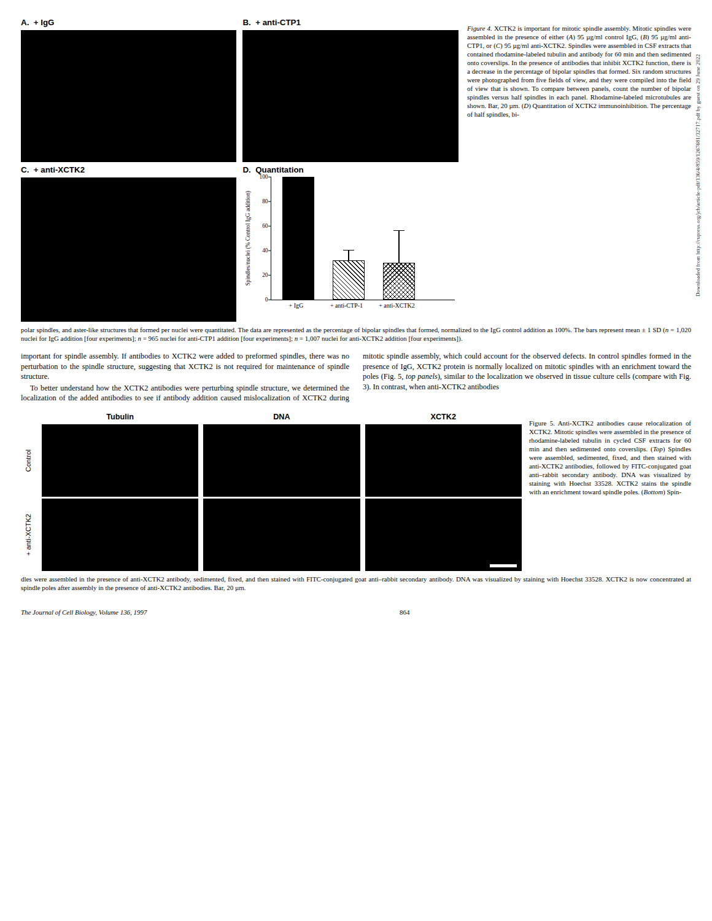Downloaded from http://rupress.org/jcb/article-pdf/136/4/859/1267681/32717.pdf by guest on 29 June 2022
A. + IgG
B. + anti-CTP1
Figure 4. XCTK2 is important for mitotic spindle assembly. Mitotic spindles were assembled in the presence of either (A) 95 µg/ml control IgG, (B) 95 µg/ml anti-CTP1, or (C) 95 µg/ml anti-XCTK2. Spindles were assembled in CSF extracts that contained rhodamine-labeled tubulin and antibody for 60 min and then sedimented onto coverslips. In the presence of antibodies that inhibit XCTK2 function, there is a decrease in the percentage of bipolar spindles that formed. Six random structures were photographed from five fields of view, and they were compiled into the field of view that is shown. To compare between panels, count the number of bipolar spindles versus half spindles in each panel. Rhodamine-labeled microtubules are shown. Bar, 20 µm. (D) Quantitation of XCTK2 immunoinhibition. The percentage of half spindles, bi-
C. + anti-XCTK2
D. Quantitation
100 80 60 40 20 0 Spindles/nuclei (% Control IgG addition)
+ IgG + anti-CTP-1 + anti-XCTK2
polar spindles, and aster-like structures that formed per nuclei were quantitated. The data are represented as the percentage of bipolar spindles that formed, normalized to the IgG control addition as 100%. The bars represent mean ± 1 SD (n = 1,020 nuclei for IgG addition [four experiments]; n = 965 nuclei for anti-CTP1 addition [four experiments]; n = 1,007 nuclei for anti-XCTK2 addition [four experiments]).
important for spindle assembly. If antibodies to XCTK2 were added to preformed spindles, there was no perturbation to the spindle structure, suggesting that XCTK2 is not required for maintenance of spindle structure.
To better understand how the XCTK2 antibodies were perturbing spindle structure, we determined the localization of the added antibodies to see if antibody addition caused mislocalization of XCTK2 during mitotic spindle assembly, which could account for the observed defects. In control spindles formed in the presence of IgG, XCTK2 protein is normally localized on mitotic spindles with an enrichment toward the poles (Fig. 5, top panels), similar to the localization we observed in tissue culture cells (compare with Fig. 3). In contrast, when anti-XCTK2 antibodies
Tubulin
DNA
XCTK2
Figure 5. Anti-XCTK2 antibodies cause relocalization of XCTK2. Mitotic spindles were assembled in the presence of rhodamine-labeled tubulin in cycled CSF extracts for 60 min and then sedimented onto coverslips. (Top) Spindles were assembled, sedimented, fixed, and then stained with anti-XCTK2 antibodies, followed by FITC-conjugated goat anti–rabbit secondary antibody. DNA was visualized by staining with Hoechst 33528. XCTK2 stains the spindle with an enrichment toward spindle poles. (Bottom) Spin-
Control
+ anti-XCTK2
dles were assembled in the presence of anti-XCTK2 antibody, sedimented, fixed, and then stained with FITC-conjugated goat anti–rabbit secondary antibody. DNA was visualized by staining with Hoechst 33528. XCTK2 is now concentrated at spindle poles after assembly in the presence of anti-XCTK2 antibodies. Bar, 20 µm.
The Journal of Cell Biology, Volume 136, 1997 864